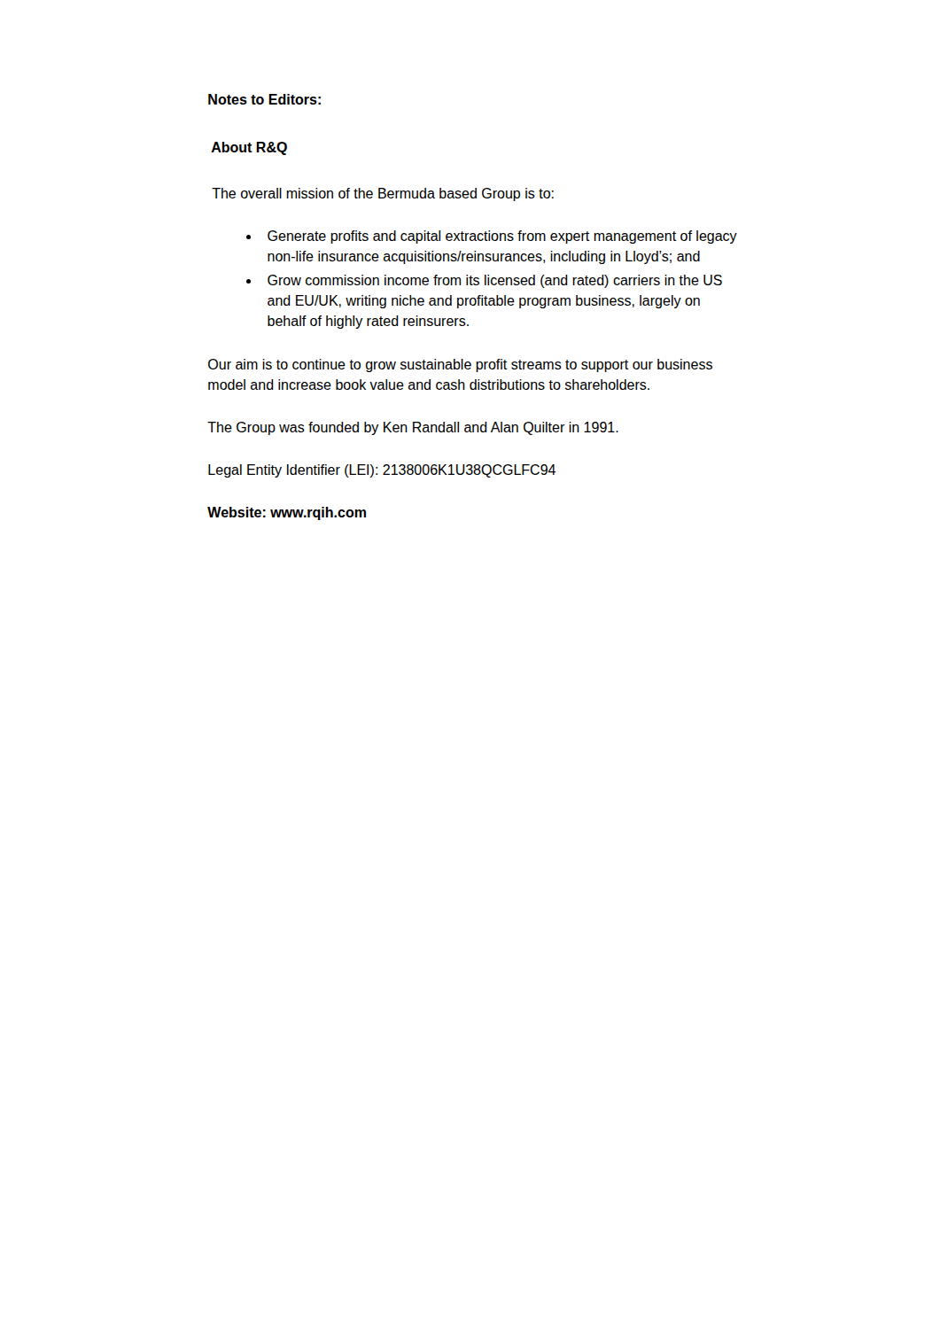Notes to Editors:
About R&Q
The overall mission of the Bermuda based Group is to:
Generate profits and capital extractions from expert management of legacy non-life insurance acquisitions/reinsurances, including in Lloyd’s; and
Grow commission income from its licensed (and rated) carriers in the US and EU/UK, writing niche and profitable program business, largely on behalf of highly rated reinsurers.
Our aim is to continue to grow sustainable profit streams to support our business model and increase book value and cash distributions to shareholders.
The Group was founded by Ken Randall and Alan Quilter in 1991.
Legal Entity Identifier (LEI): 2138006K1U38QCGLFC94
Website: www.rqih.com